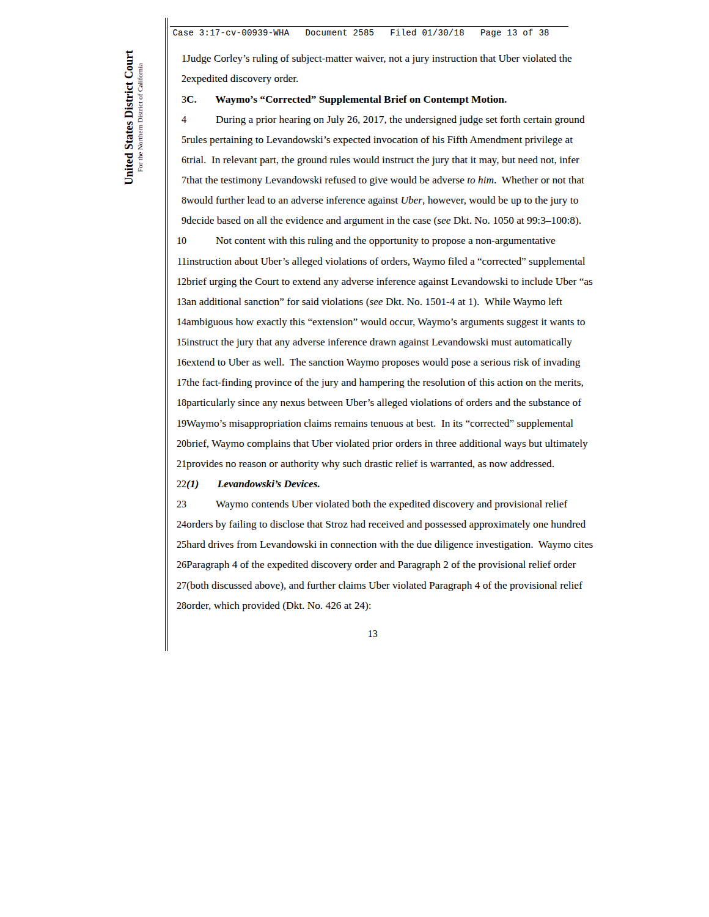Case 3:17-cv-00939-WHA Document 2585 Filed 01/30/18 Page 13 of 38
United States District Court
For the Northern District of California
| 1 | Judge Corley’s ruling of subject-matter waiver, not a jury instruction that Uber violated the |
| 2 | expedited discovery order. |
| 3 | C. Waymo’s “Corrected” Supplemental Brief on Contempt Motion. |
| 4 | During a prior hearing on July 26, 2017, the undersigned judge set forth certain ground |
| 5 | rules pertaining to Levandowski’s expected invocation of his Fifth Amendment privilege at |
| 6 | trial. In relevant part, the ground rules would instruct the jury that it may, but need not, infer |
| 7 | that the testimony Levandowski refused to give would be adverse to him . Whether or not that |
| 8 | would further lead to an adverse inference against Uber , however, would be up to the jury to |
| 9 | decide based on all the evidence and argument in the case ( see Dkt. No. 1050 at 99:3–100:8). |
| 10 | Not content with this ruling and the opportunity to propose a non-argumentative |
| 11 | instruction about Uber’s alleged violations of orders, Waymo filed a “corrected” supplemental |
| 12 | brief urging the Court to extend any adverse inference against Levandowski to include Uber “as |
| 13 | an additional sanction” for said violations ( see Dkt. No. 1501-4 at 1). While Waymo left |
| 14 | ambiguous how exactly this “extension” would occur, Waymo’s arguments suggest it wants to |
| 15 | instruct the jury that any adverse inference drawn against Levandowski must automatically |
| 16 | extend to Uber as well. The sanction Waymo proposes would pose a serious risk of invading |
| 17 | the fact-finding province of the jury and hampering the resolution of this action on the merits, |
| 18 | particularly since any nexus between Uber’s alleged violations of orders and the substance of |
| 19 | Waymo’s misappropriation claims remains tenuous at best. In its “corrected” supplemental |
| 20 | brief, Waymo complains that Uber violated prior orders in three additional ways but ultimately |
| 21 | provides no reason or authority why such drastic relief is warranted, as now addressed. |
| 22 | (1) Levandowski’s Devices. |
| 23 | Waymo contends Uber violated both the expedited discovery and provisional relief |
| 24 | orders by failing to disclose that Stroz had received and possessed approximately one hundred |
| 25 | hard drives from Levandowski in connection with the due diligence investigation. Waymo cites |
| 26 | Paragraph 4 of the expedited discovery order and Paragraph 2 of the provisional relief order |
| 27 | (both discussed above), and further claims Uber violated Paragraph 4 of the provisional relief |
| 28 | order, which provided (Dkt. No. 426 at 24): |
13